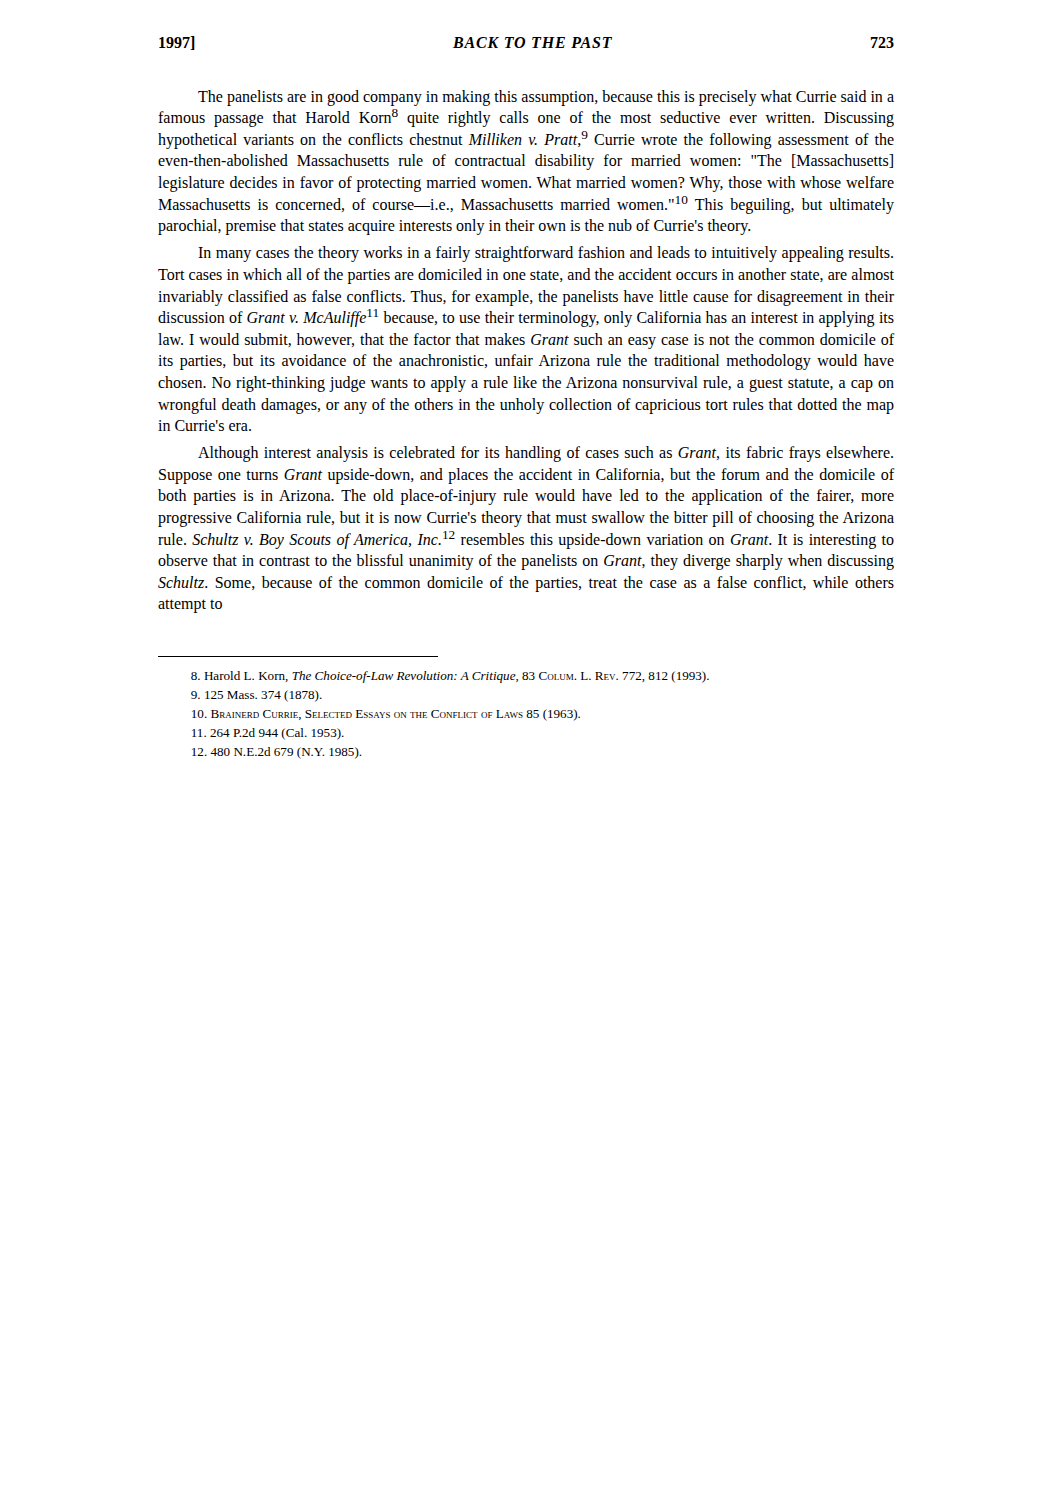1997] BACK TO THE PAST 723
The panelists are in good company in making this assumption, because this is precisely what Currie said in a famous passage that Harold Korn8 quite rightly calls one of the most seductive ever written. Discussing hypothetical variants on the conflicts chestnut Milliken v. Pratt,9 Currie wrote the following assessment of the even-then-abolished Massachusetts rule of contractual disability for married women: "The [Massachusetts] legislature decides in favor of protecting married women. What married women? Why, those with whose welfare Massachusetts is concerned, of course—i.e., Massachusetts married women."10 This beguiling, but ultimately parochial, premise that states acquire interests only in their own is the nub of Currie's theory.
In many cases the theory works in a fairly straightforward fashion and leads to intuitively appealing results. Tort cases in which all of the parties are domiciled in one state, and the accident occurs in another state, are almost invariably classified as false conflicts. Thus, for example, the panelists have little cause for disagreement in their discussion of Grant v. McAuliffe11 because, to use their terminology, only California has an interest in applying its law. I would submit, however, that the factor that makes Grant such an easy case is not the common domicile of its parties, but its avoidance of the anachronistic, unfair Arizona rule the traditional methodology would have chosen. No right-thinking judge wants to apply a rule like the Arizona nonsurvival rule, a guest statute, a cap on wrongful death damages, or any of the others in the unholy collection of capricious tort rules that dotted the map in Currie's era.
Although interest analysis is celebrated for its handling of cases such as Grant, its fabric frays elsewhere. Suppose one turns Grant upside-down, and places the accident in California, but the forum and the domicile of both parties is in Arizona. The old place-of-injury rule would have led to the application of the fairer, more progressive California rule, but it is now Currie's theory that must swallow the bitter pill of choosing the Arizona rule. Schultz v. Boy Scouts of America, Inc.12 resembles this upside-down variation on Grant. It is interesting to observe that in contrast to the blissful unanimity of the panelists on Grant, they diverge sharply when discussing Schultz. Some, because of the common domicile of the parties, treat the case as a false conflict, while others attempt to
8. Harold L. Korn, The Choice-of-Law Revolution: A Critique, 83 Colum. L. Rev. 772, 812 (1993).
9. 125 Mass. 374 (1878).
10. Brainerd Currie, Selected Essays on the Conflict of Laws 85 (1963).
11. 264 P.2d 944 (Cal. 1953).
12. 480 N.E.2d 679 (N.Y. 1985).